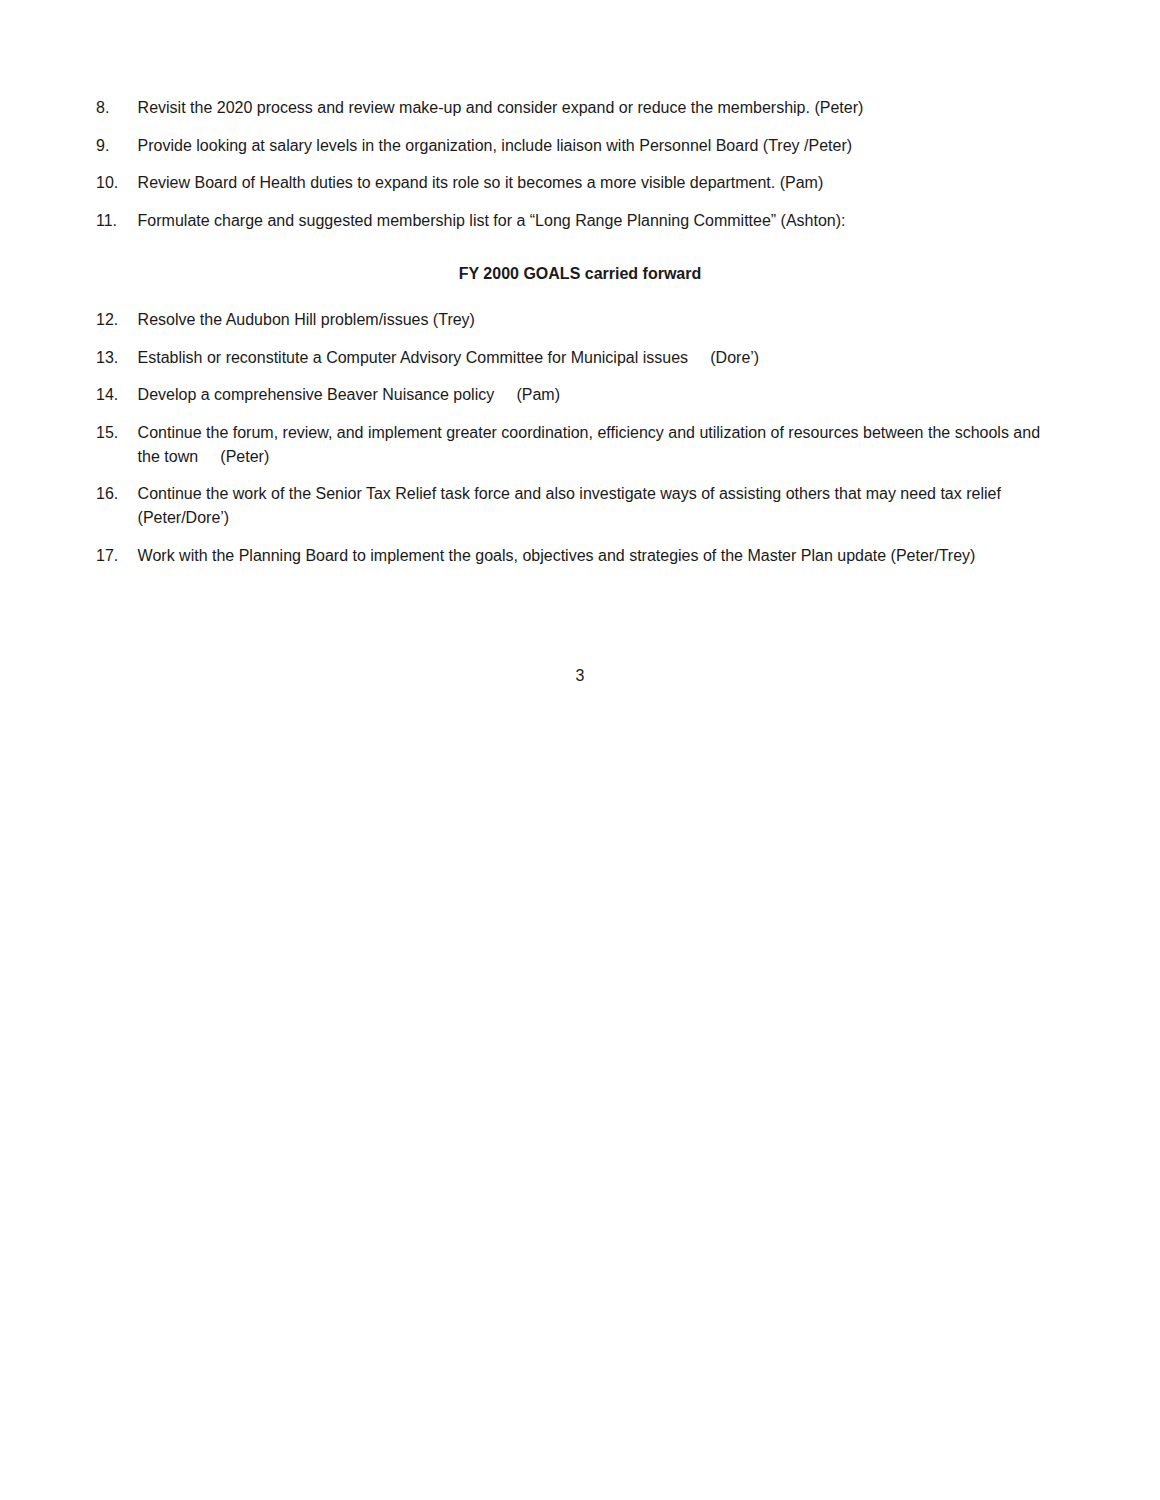8. Revisit the 2020 process and review make-up and consider expand or reduce the membership. (Peter)
9. Provide looking at salary levels in the organization, include liaison with Personnel Board (Trey /Peter)
10. Review Board of Health duties to expand its role so it becomes a more visible department. (Pam)
11. Formulate charge and suggested membership list for a “Long Range Planning Committee” (Ashton):
FY 2000 GOALS carried forward
12. Resolve the Audubon Hill problem/issues (Trey)
13. Establish or reconstitute a Computer Advisory Committee for Municipal issues (Dore’)
14. Develop a comprehensive Beaver Nuisance policy (Pam)
15. Continue the forum, review, and implement greater coordination, efficiency and utilization of resources between the schools and the town (Peter)
16. Continue the work of the Senior Tax Relief task force and also investigate ways of assisting others that may need tax relief (Peter/Dore’)
17. Work with the Planning Board to implement the goals, objectives and strategies of the Master Plan update (Peter/Trey)
3